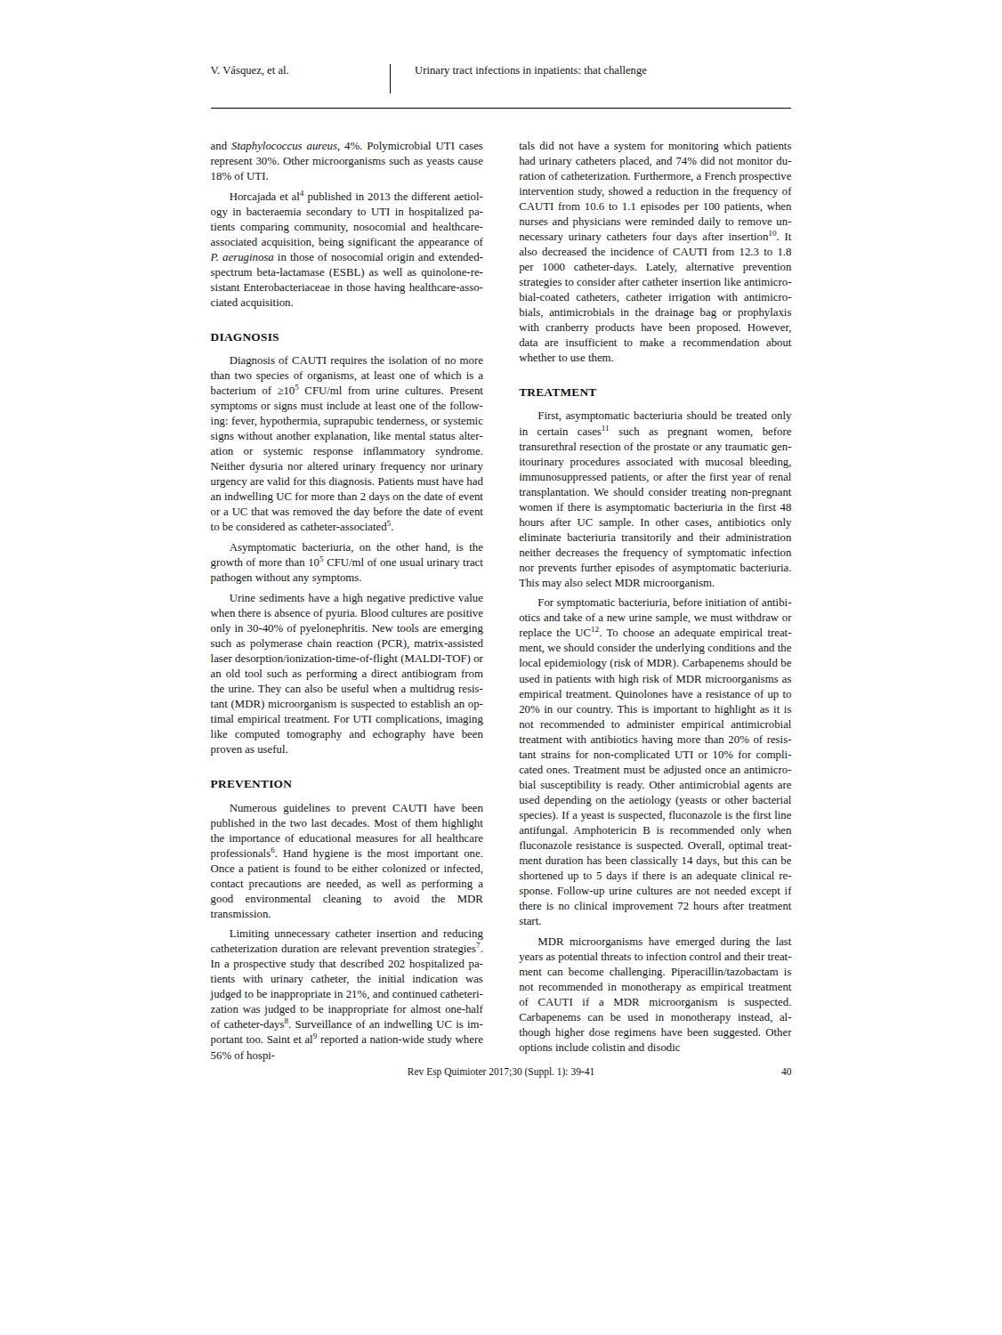V. Vásquez, et al.
Urinary tract infections in inpatients: that challenge
and Staphylococcus aureus, 4%. Polymicrobial UTI cases represent 30%. Other microorganisms such as yeasts cause 18% of UTI.
Horcajada et al4 published in 2013 the different aetiology in bacteraemia secondary to UTI in hospitalized patients comparing community, nosocomial and healthcare-associated acquisition, being significant the appearance of P. aeruginosa in those of nosocomial origin and extended-spectrum beta-lactamase (ESBL) as well as quinolone-resistant Enterobacteriaceae in those having healthcare-associated acquisition.
DIAGNOSIS
Diagnosis of CAUTI requires the isolation of no more than two species of organisms, at least one of which is a bacterium of ≥105 CFU/ml from urine cultures. Present symptoms or signs must include at least one of the following: fever, hypothermia, suprapubic tenderness, or systemic signs without another explanation, like mental status alteration or systemic response inflammatory syndrome. Neither dysuria nor altered urinary frequency nor urinary urgency are valid for this diagnosis. Patients must have had an indwelling UC for more than 2 days on the date of event or a UC that was removed the day before the date of event to be considered as catheter-associated5.
Asymptomatic bacteriuria, on the other hand, is the growth of more than 105 CFU/ml of one usual urinary tract pathogen without any symptoms.
Urine sediments have a high negative predictive value when there is absence of pyuria. Blood cultures are positive only in 30-40% of pyelonephritis. New tools are emerging such as polymerase chain reaction (PCR), matrix-assisted laser desorption/ionization-time-of-flight (MALDI-TOF) or an old tool such as performing a direct antibiogram from the urine. They can also be useful when a multidrug resistant (MDR) microorganism is suspected to establish an optimal empirical treatment. For UTI complications, imaging like computed tomography and echography have been proven as useful.
PREVENTION
Numerous guidelines to prevent CAUTI have been published in the two last decades. Most of them highlight the importance of educational measures for all healthcare professionals6. Hand hygiene is the most important one. Once a patient is found to be either colonized or infected, contact precautions are needed, as well as performing a good environmental cleaning to avoid the MDR transmission.
Limiting unnecessary catheter insertion and reducing catheterization duration are relevant prevention strategies7. In a prospective study that described 202 hospitalized patients with urinary catheter, the initial indication was judged to be inappropriate in 21%, and continued catheterization was judged to be inappropriate for almost one-half of catheter-days8. Surveillance of an indwelling UC is important too. Saint et al9 reported a nation-wide study where 56% of hospi-
tals did not have a system for monitoring which patients had urinary catheters placed, and 74% did not monitor duration of catheterization. Furthermore, a French prospective intervention study, showed a reduction in the frequency of CAUTI from 10.6 to 1.1 episodes per 100 patients, when nurses and physicians were reminded daily to remove unnecessary urinary catheters four days after insertion10. It also decreased the incidence of CAUTI from 12.3 to 1.8 per 1000 catheter-days. Lately, alternative prevention strategies to consider after catheter insertion like antimicrobial-coated catheters, catheter irrigation with antimicrobials, antimicrobials in the drainage bag or prophylaxis with cranberry products have been proposed. However, data are insufficient to make a recommendation about whether to use them.
TREATMENT
First, asymptomatic bacteriuria should be treated only in certain cases11 such as pregnant women, before transurethral resection of the prostate or any traumatic genitourinary procedures associated with mucosal bleeding, immunosuppressed patients, or after the first year of renal transplantation. We should consider treating non-pregnant women if there is asymptomatic bacteriuria in the first 48 hours after UC sample. In other cases, antibiotics only eliminate bacteriuria transitorily and their administration neither decreases the frequency of symptomatic infection nor prevents further episodes of asymptomatic bacteriuria. This may also select MDR microorganism.
For symptomatic bacteriuria, before initiation of antibiotics and take of a new urine sample, we must withdraw or replace the UC12. To choose an adequate empirical treatment, we should consider the underlying conditions and the local epidemiology (risk of MDR). Carbapenems should be used in patients with high risk of MDR microorganisms as empirical treatment. Quinolones have a resistance of up to 20% in our country. This is important to highlight as it is not recommended to administer empirical antimicrobial treatment with antibiotics having more than 20% of resistant strains for non-complicated UTI or 10% for complicated ones. Treatment must be adjusted once an antimicrobial susceptibility is ready. Other antimicrobial agents are used depending on the aetiology (yeasts or other bacterial species). If a yeast is suspected, fluconazole is the first line antifungal. Amphotericin B is recommended only when fluconazole resistance is suspected. Overall, optimal treatment duration has been classically 14 days, but this can be shortened up to 5 days if there is an adequate clinical response. Follow-up urine cultures are not needed except if there is no clinical improvement 72 hours after treatment start.
MDR microorganisms have emerged during the last years as potential threats to infection control and their treatment can become challenging. Piperacillin/tazobactam is not recommended in monotherapy as empirical treatment of CAUTI if a MDR microorganism is suspected. Carbapenems can be used in monotherapy instead, although higher dose regimens have been suggested. Other options include colistin and disodic
Rev Esp Quimioter 2017;30 (Suppl. 1): 39-41
40